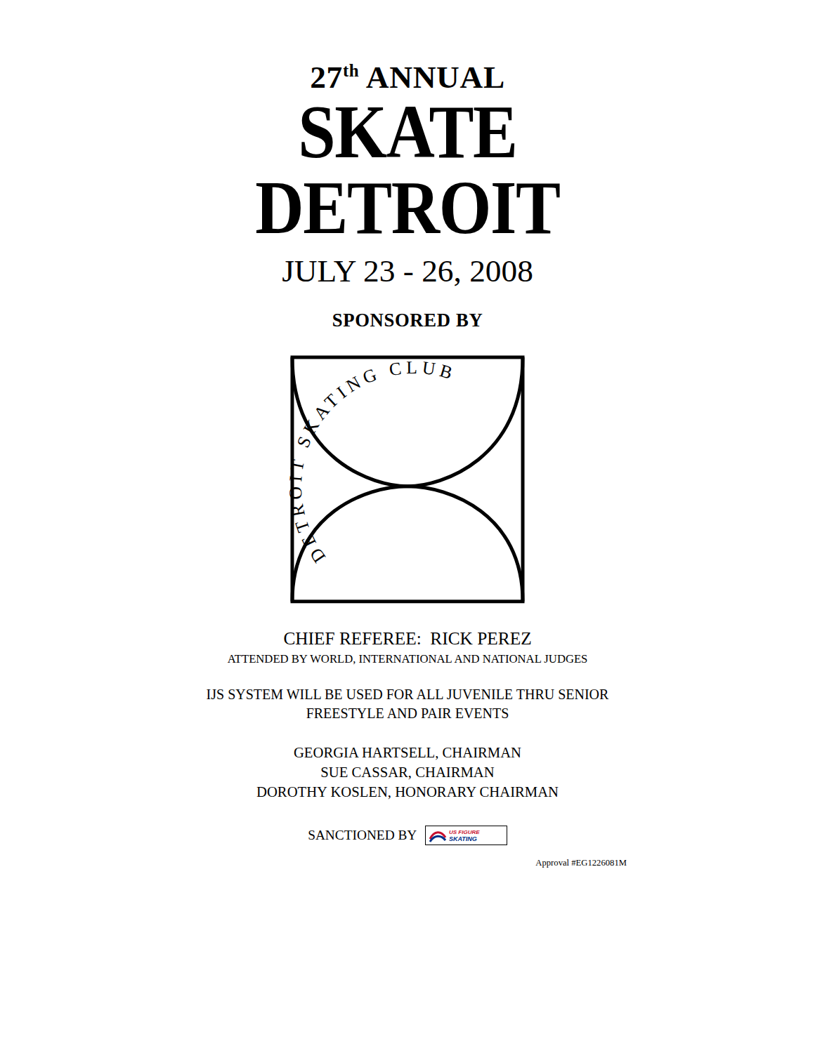27th ANNUAL
SKATE DETROIT
JULY 23 - 26, 2008
SPONSORED BY
DETROIT SKATING CLUB
CHIEF REFEREE: RICK PEREZ
ATTENDED BY WORLD, INTERNATIONAL AND NATIONAL JUDGES
IJS SYSTEM WILL BE USED FOR ALL JUVENILE THRU SENIOR
FREESTYLE AND PAIR EVENTS
GEORGIA HARTSELL, CHAIRMAN
SUE CASSAR, CHAIRMAN
DOROTHY KOSLEN, HONORARY CHAIRMAN
SANCTIONED BY US FIGURE SKATING
Approval #EG1226081M